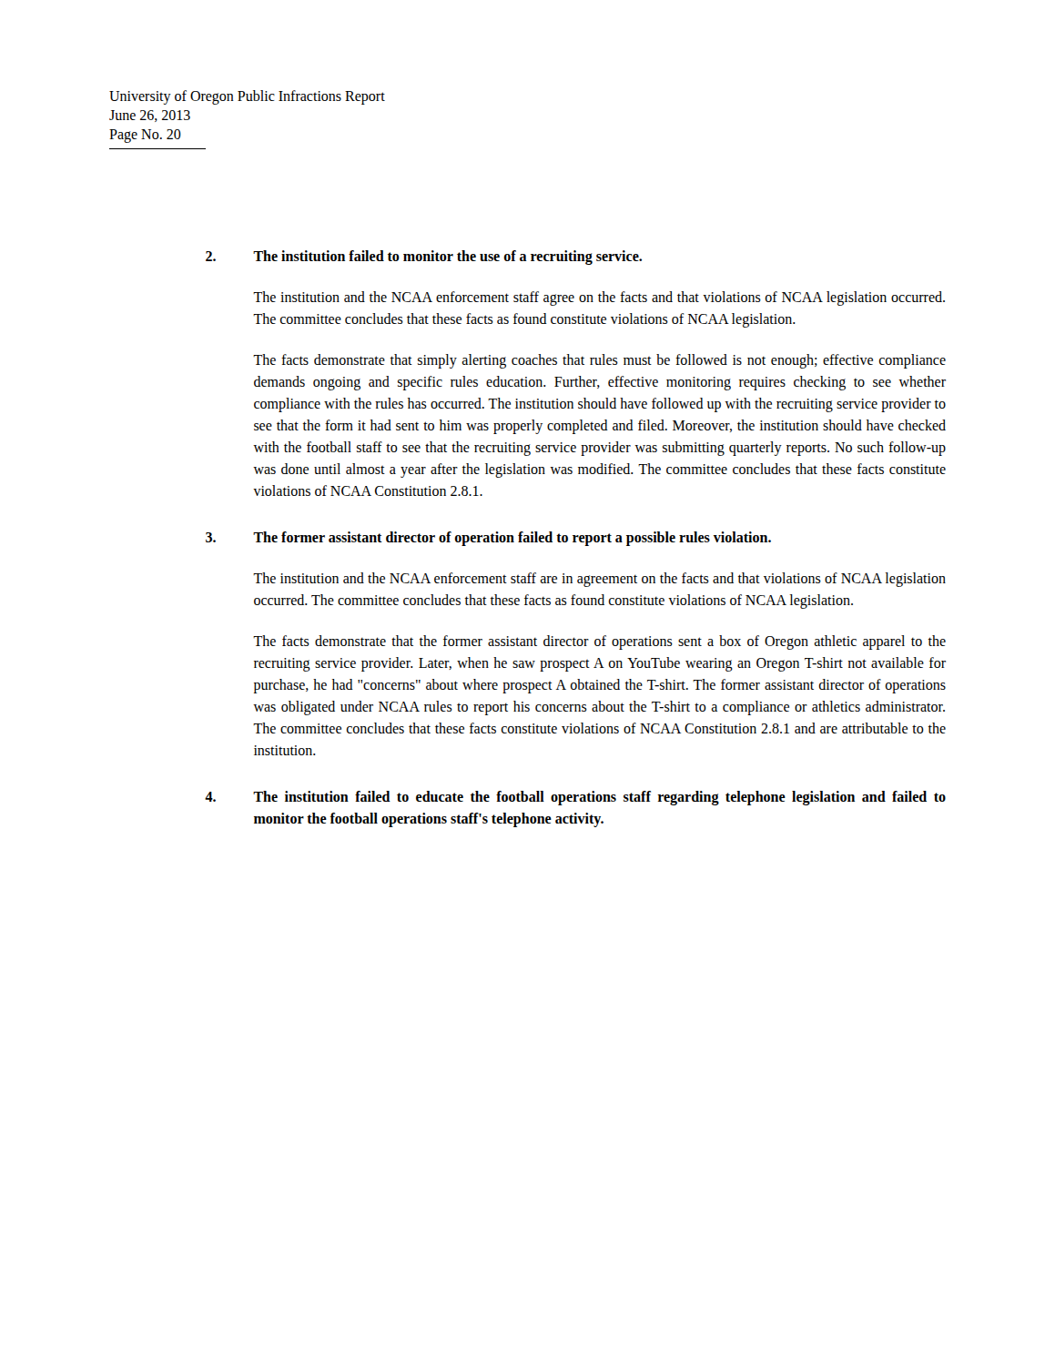University of Oregon Public Infractions Report
June 26, 2013
Page No. 20
2.
The institution failed to monitor the use of a recruiting service.
The institution and the NCAA enforcement staff agree on the facts and that violations of NCAA legislation occurred. The committee concludes that these facts as found constitute violations of NCAA legislation.
The facts demonstrate that simply alerting coaches that rules must be followed is not enough; effective compliance demands ongoing and specific rules education. Further, effective monitoring requires checking to see whether compliance with the rules has occurred. The institution should have followed up with the recruiting service provider to see that the form it had sent to him was properly completed and filed. Moreover, the institution should have checked with the football staff to see that the recruiting service provider was submitting quarterly reports. No such follow-up was done until almost a year after the legislation was modified. The committee concludes that these facts constitute violations of NCAA Constitution 2.8.1.
3.
The former assistant director of operation failed to report a possible rules violation.
The institution and the NCAA enforcement staff are in agreement on the facts and that violations of NCAA legislation occurred. The committee concludes that these facts as found constitute violations of NCAA legislation.
The facts demonstrate that the former assistant director of operations sent a box of Oregon athletic apparel to the recruiting service provider. Later, when he saw prospect A on YouTube wearing an Oregon T-shirt not available for purchase, he had "concerns" about where prospect A obtained the T-shirt. The former assistant director of operations was obligated under NCAA rules to report his concerns about the T-shirt to a compliance or athletics administrator. The committee concludes that these facts constitute violations of NCAA Constitution 2.8.1 and are attributable to the institution.
4.
The institution failed to educate the football operations staff regarding telephone legislation and failed to monitor the football operations staff's telephone activity.